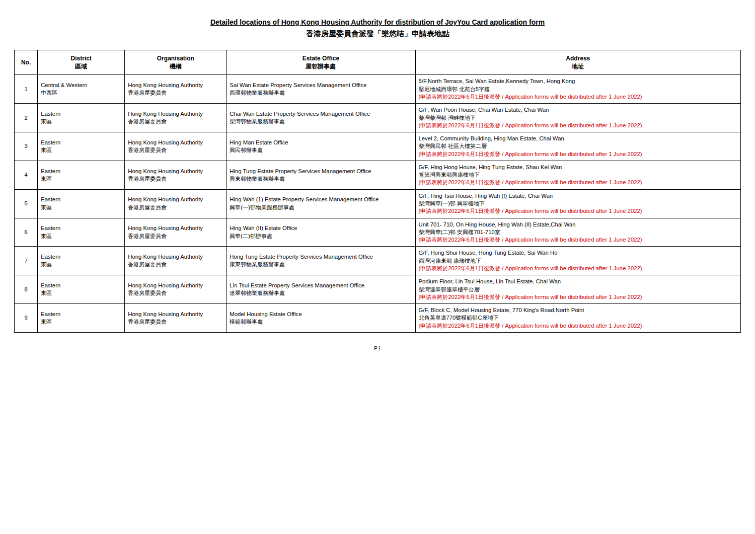Detailed locations of Hong Kong Housing Authority for distribution of JoyYou Card application form
香港房屋委員會派發「樂悠咭」申請表地點
| No. | District 區域 | Organisation 機構 | Estate Office 屋邨辦事處 | Address 地址 |
| --- | --- | --- | --- | --- |
| 1 | Central & Western 中西區 | Hong Kong Housing Authority 香港房屋委員會 | Sai Wan Estate Property Services Management Office 西環邨物業服務辦事處 | 5/F,North Terrace, Sai Wan Estate,Kennedy Town, Hong Kong 堅尼地城西環邨 北苑台5字樓 (申請表將於2022年6月1日後派發 / Application forms will be distributed after 1 June 2022) |
| 2 | Eastern 東區 | Hong Kong Housing Authority 香港房屋委員會 | Chai Wan Estate Property Services Management Office 柴灣邨物業服務辦事處 | G/F, Wan Poon House, Chai Wan Estate, Chai Wan 柴灣柴灣邨 灣畔樓地下 (申請表將於2022年6月1日後派發 / Application forms will be distributed after 1 June 2022) |
| 3 | Eastern 東區 | Hong Kong Housing Authority 香港房屋委員會 | Hing Man Estate Office 興民邨辦事處 | Level 2, Community Building, Hing Man Estate, Chai Wan 柴灣興民邨 社區大樓第二層 (申請表將於2022年6月1日後派發 / Application forms will be distributed after 1 June 2022) |
| 4 | Eastern 東區 | Hong Kong Housing Authority 香港房屋委員會 | Hing Tung Estate Property Services Management Office 興東邨物業服務辦事處 | G/F, Hing Hong House, Hing Tung Estate, Shau Kei Wan 筲箕灣興東邨興康樓地下 (申請表將於2022年6月1日後派發 / Application forms will be distributed after 1 June 2022) |
| 5 | Eastern 東區 | Hong Kong Housing Authority 香港房屋委員會 | Hing Wah (1) Estate Property Services Management Office 興華(一)邨物業服務辦事處 | G/F, Hing Tsui House, Hing Wah (I) Estate, Chai Wan 柴灣興華(一)邨 興翠樓地下 (申請表將於2022年6月1日後派發 / Application forms will be distributed after 1 June 2022) |
| 6 | Eastern 東區 | Hong Kong Housing Authority 香港房屋委員會 | Hing Wah (II) Estate Office 興華(二)邨辦事處 | Unit 701- 710, On Hing House, Hing Wah (II) Estate,Chai Wan 柴灣興華(二)邨 安興樓701-710室 (申請表將於2022年6月1日後派發 / Application forms will be distributed after 1 June 2022) |
| 7 | Eastern 東區 | Hong Kong Housing Authority 香港房屋委員會 | Hong Tung Estate Property Services Management Office 康東邨物業服務辦事處 | G/F, Hong Shui House, Hong Tung Estate, Sai Wan Ho 西灣河康東邨 康瑞樓地下 (申請表將於2022年6月1日後派發 / Application forms will be distributed after 1 June 2022) |
| 8 | Eastern 東區 | Hong Kong Housing Authority 香港房屋委員會 | Lin Tsui Estate Property Services Management Office 連翠邨物業服務辦事處 | Podium Floor, Lin Tsui House, Lin Tsui Estate, Chai Wan 柴灣連翠邨連翠樓平台層 (申請表將於2022年6月1日後派發 / Application forms will be distributed after 1 June 2022) |
| 9 | Eastern 東區 | Hong Kong Housing Authority 香港房屋委員會 | Model Housing Estate Office 模範邨辦事處 | G/F, Block C, Model Housing Estate, 770 King's Road,North Point 北角英皇道770號模範邨C座地下 (申請表將於2022年6月1日後派發 / Application forms will be distributed after 1 June 2022) |
P.1